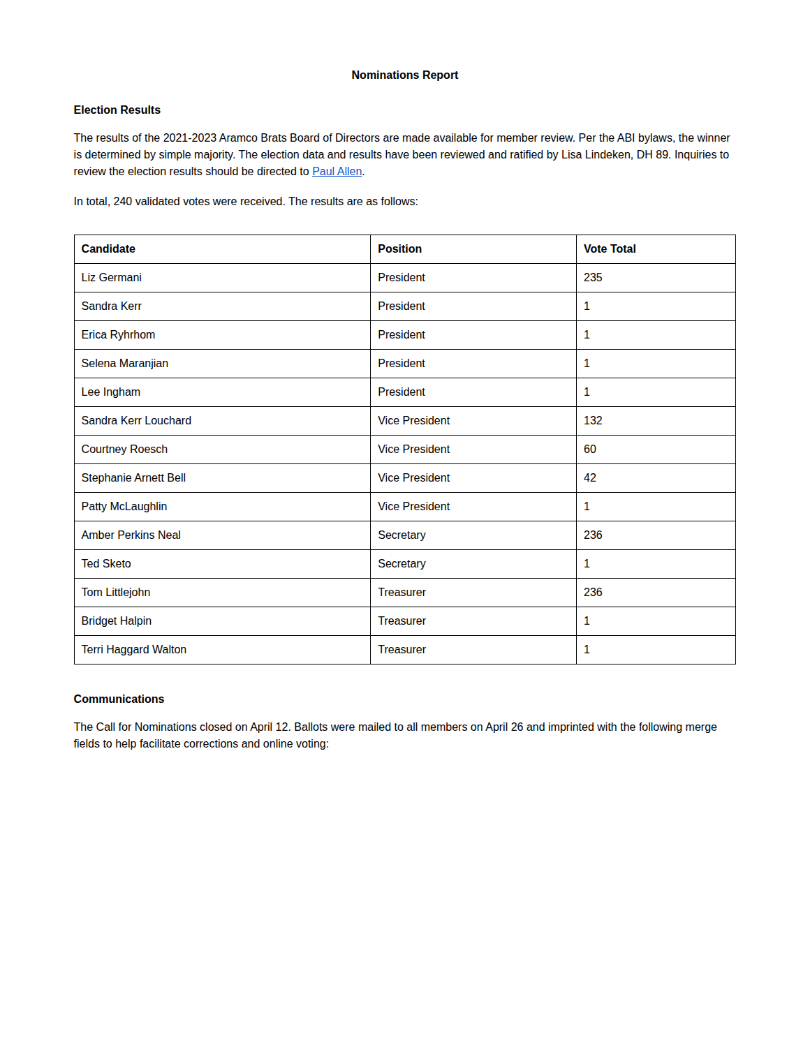Nominations Report
Election Results
The results of the 2021-2023 Aramco Brats Board of Directors are made available for member review. Per the ABI bylaws, the winner is determined by simple majority. The election data and results have been reviewed and ratified by Lisa Lindeken, DH 89. Inquiries to review the election results should be directed to Paul Allen.
In total, 240 validated votes were received. The results are as follows:
| Candidate | Position | Vote Total |
| --- | --- | --- |
| Liz Germani | President | 235 |
| Sandra Kerr | President | 1 |
| Erica Ryhrhom | President | 1 |
| Selena Maranjian | President | 1 |
| Lee Ingham | President | 1 |
| Sandra Kerr Louchard | Vice President | 132 |
| Courtney Roesch | Vice President | 60 |
| Stephanie Arnett Bell | Vice President | 42 |
| Patty McLaughlin | Vice President | 1 |
| Amber Perkins Neal | Secretary | 236 |
| Ted Sketo | Secretary | 1 |
| Tom Littlejohn | Treasurer | 236 |
| Bridget Halpin | Treasurer | 1 |
| Terri Haggard Walton | Treasurer | 1 |
Communications
The Call for Nominations closed on April 12. Ballots were mailed to all members on April 26 and imprinted with the following merge fields to help facilitate corrections and online voting: